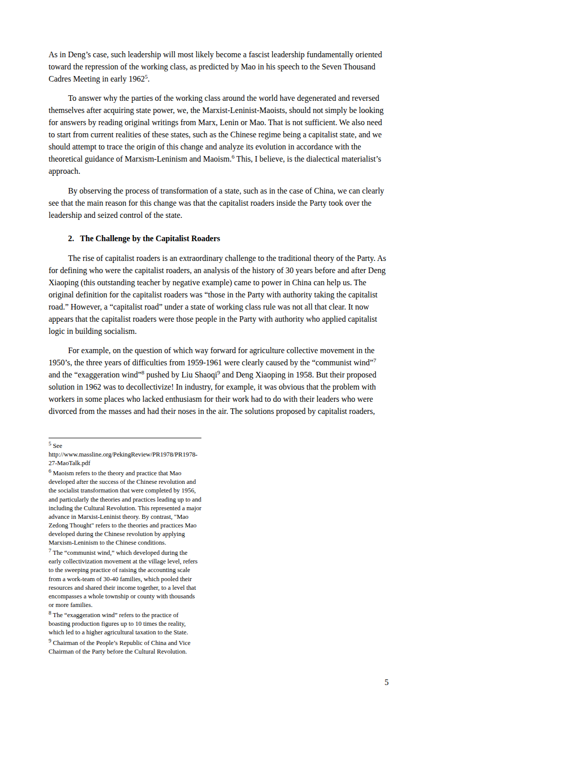As in Deng’s case, such leadership will most likely become a fascist leadership fundamentally oriented toward the repression of the working class, as predicted by Mao in his speech to the Seven Thousand Cadres Meeting in early 19625.
To answer why the parties of the working class around the world have degenerated and reversed themselves after acquiring state power, we, the Marxist-Leninist-Maoists, should not simply be looking for answers by reading original writings from Marx, Lenin or Mao. That is not sufficient. We also need to start from current realities of these states, such as the Chinese regime being a capitalist state, and we should attempt to trace the origin of this change and analyze its evolution in accordance with the theoretical guidance of Marxism-Leninism and Maoism.6 This, I believe, is the dialectical materialist’s approach.
By observing the process of transformation of a state, such as in the case of China, we can clearly see that the main reason for this change was that the capitalist roaders inside the Party took over the leadership and seized control of the state.
2. The Challenge by the Capitalist Roaders
The rise of capitalist roaders is an extraordinary challenge to the traditional theory of the Party. As for defining who were the capitalist roaders, an analysis of the history of 30 years before and after Deng Xiaoping (this outstanding teacher by negative example) came to power in China can help us. The original definition for the capitalist roaders was “those in the Party with authority taking the capitalist road.” However, a “capitalist road” under a state of working class rule was not all that clear. It now appears that the capitalist roaders were those people in the Party with authority who applied capitalist logic in building socialism.
For example, on the question of which way forward for agriculture collective movement in the 1950’s, the three years of difficulties from 1959-1961 were clearly caused by the “communist wind”7 and the “exaggeration wind”8 pushed by Liu Shaoqi9 and Deng Xiaoping in 1958. But their proposed solution in 1962 was to decollectivize! In industry, for example, it was obvious that the problem with workers in some places who lacked enthusiasm for their work had to do with their leaders who were divorced from the masses and had their noses in the air. The solutions proposed by capitalist roaders,
5 See http://www.massline.org/PekingReview/PR1978/PR1978-27-MaoTalk.pdf
6 Maoism refers to the theory and practice that Mao developed after the success of the Chinese revolution and the socialist transformation that were completed by 1956, and particularly the theories and practices leading up to and including the Cultural Revolution. This represented a major advance in Marxist-Leninist theory. By contrast, "Mao Zedong Thought" refers to the theories and practices Mao developed during the Chinese revolution by applying Marxism-Leninism to the Chinese conditions.
7 The “communist wind,” which developed during the early collectivization movement at the village level, refers to the sweeping practice of raising the accounting scale from a work-team of 30-40 families, which pooled their resources and shared their income together, to a level that encompasses a whole township or county with thousands or more families.
8 The “exaggeration wind” refers to the practice of boasting production figures up to 10 times the reality, which led to a higher agricultural taxation to the State.
9 Chairman of the People’s Republic of China and Vice Chairman of the Party before the Cultural Revolution.
5